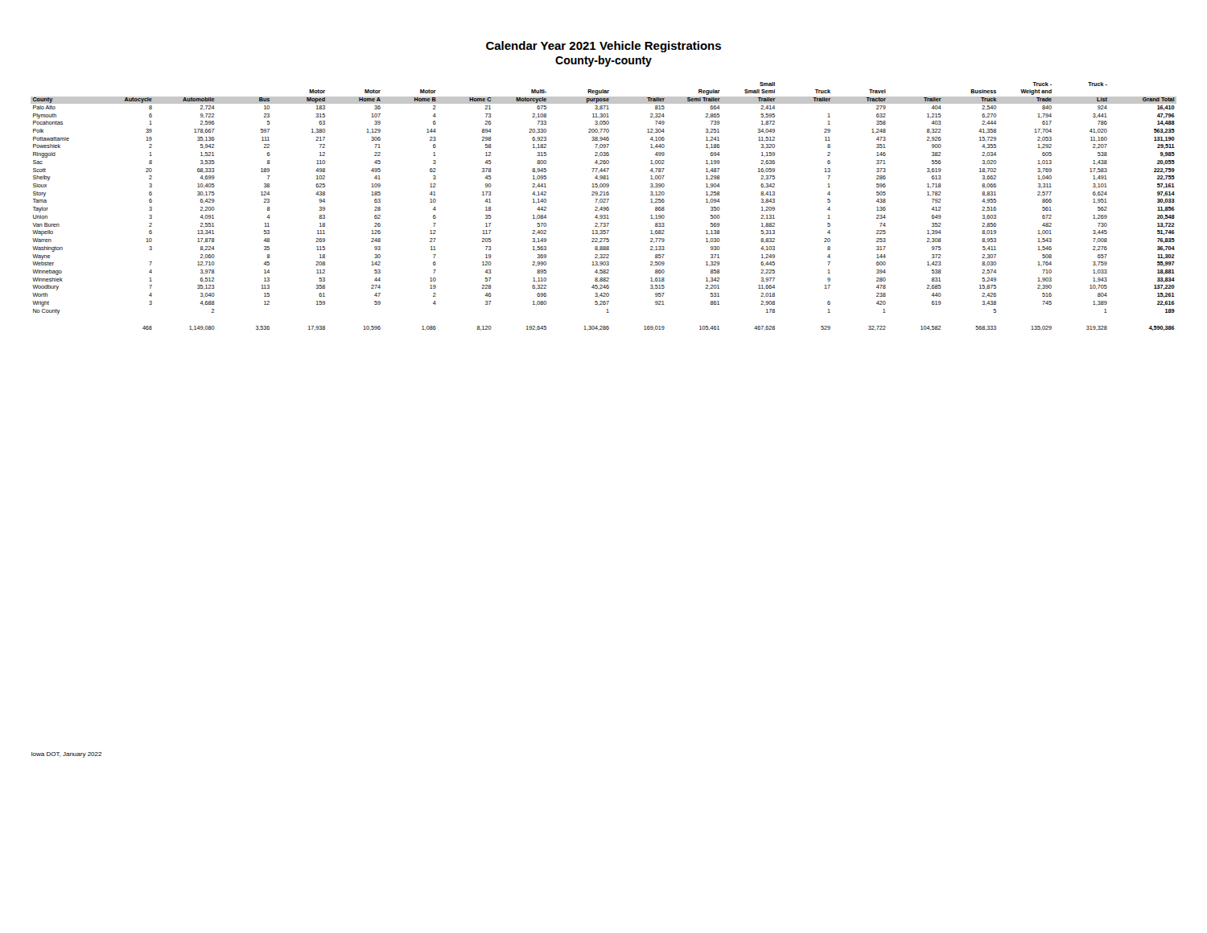Calendar Year 2021 Vehicle Registrations
County-by-county
| | | | | | | | | | | | | Small | | | | | Truck - | Truck - | |
| --- | --- | --- | --- | --- | --- | --- | --- | --- | --- | --- | --- | --- | --- | --- | --- | --- | --- | --- | --- |
| | | | | Motor | Motor | Motor | | Multi- | Regular | | Regular | Small Semi | Truck | Travel | | Business | Weight and | | |
| County | Autocycle | Automobile | Bus | Moped | Home A | Home B | Home C | Motorcycle | purpose | Trailer | Semi Trailer | Trailer | Trailer | Tractor | Trailer | Truck | Trade | List | Grand Total |
| Palo Alto | 8 | 2,724 | 10 | 183 | 36 | 2 | 21 | 675 | 3,871 | 815 | 664 | 2,414 | | 279 | 404 | 2,540 | 840 | 924 | 16,410 |
| Plymouth | 6 | 9,722 | 23 | 315 | 107 | 4 | 73 | 2,108 | 11,301 | 2,324 | 2,865 | 5,595 | 1 | 632 | 1,215 | 6,270 | 1,794 | 3,441 | 47,796 |
| Pocahontas | 1 | 2,596 | 5 | 63 | 39 | 6 | 26 | 733 | 3,050 | 749 | 739 | 1,872 | 1 | 358 | 403 | 2,444 | 617 | 786 | 14,488 |
| Polk | 39 | 178,667 | 597 | 1,380 | 1,129 | 144 | 894 | 20,330 | 200,770 | 12,304 | 3,251 | 34,049 | 29 | 1,248 | 8,322 | 41,358 | 17,704 | 41,020 | 563,235 |
| Pottawattamie | 19 | 35,136 | 111 | 217 | 306 | 23 | 298 | 6,923 | 38,946 | 4,106 | 1,241 | 11,512 | 11 | 473 | 2,926 | 15,729 | 2,053 | 11,160 | 131,190 |
| Poweshiek | 2 | 5,942 | 22 | 72 | 71 | 6 | 58 | 1,182 | 7,097 | 1,440 | 1,186 | 3,320 | 8 | 351 | 900 | 4,355 | 1,292 | 2,207 | 29,511 |
| Ringgold | 1 | 1,521 | 6 | 12 | 22 | 1 | 12 | 315 | 2,036 | 499 | 694 | 1,159 | 2 | 146 | 382 | 2,034 | 605 | 538 | 9,985 |
| Sac | 8 | 3,535 | 8 | 110 | 45 | 3 | 45 | 800 | 4,260 | 1,002 | 1,199 | 2,636 | 6 | 371 | 556 | 3,020 | 1,013 | 1,438 | 20,055 |
| Scott | 20 | 68,333 | 189 | 498 | 495 | 62 | 378 | 8,945 | 77,447 | 4,787 | 1,487 | 16,059 | 13 | 373 | 3,619 | 18,702 | 3,769 | 17,583 | 222,759 |
| Shelby | 2 | 4,699 | 7 | 102 | 41 | 3 | 45 | 1,095 | 4,981 | 1,007 | 1,298 | 2,375 | 7 | 286 | 613 | 3,662 | 1,040 | 1,491 | 22,755 |
| Sioux | 3 | 10,405 | 38 | 625 | 109 | 12 | 90 | 2,441 | 15,009 | 3,390 | 1,904 | 6,342 | 1 | 596 | 1,718 | 8,066 | 3,311 | 3,101 | 57,161 |
| Story | 6 | 30,175 | 124 | 438 | 185 | 41 | 173 | 4,142 | 29,216 | 3,120 | 1,258 | 8,413 | 4 | 505 | 1,782 | 8,831 | 2,577 | 6,624 | 97,614 |
| Tama | 6 | 6,429 | 23 | 94 | 63 | 10 | 41 | 1,140 | 7,027 | 1,256 | 1,094 | 3,843 | 5 | 438 | 792 | 4,955 | 866 | 1,951 | 30,033 |
| Taylor | 3 | 2,200 | 8 | 39 | 28 | 4 | 18 | 442 | 2,496 | 868 | 350 | 1,209 | 4 | 136 | 412 | 2,516 | 561 | 562 | 11,856 |
| Union | 3 | 4,091 | 4 | 83 | 62 | 6 | 35 | 1,084 | 4,931 | 1,190 | 500 | 2,131 | 1 | 234 | 649 | 3,603 | 672 | 1,269 | 20,548 |
| Van Buren | 2 | 2,551 | 11 | 18 | 26 | 7 | 17 | 570 | 2,737 | 833 | 569 | 1,882 | 5 | 74 | 352 | 2,856 | 482 | 730 | 13,722 |
| Wapello | 6 | 13,341 | 53 | 111 | 126 | 12 | 117 | 2,402 | 13,357 | 1,682 | 1,138 | 5,313 | 4 | 225 | 1,394 | 8,019 | 1,001 | 3,445 | 51,746 |
| Warren | 10 | 17,878 | 48 | 269 | 248 | 27 | 205 | 3,149 | 22,275 | 2,779 | 1,030 | 8,832 | 20 | 253 | 2,308 | 8,953 | 1,543 | 7,008 | 76,835 |
| Washington | 3 | 8,224 | 35 | 115 | 93 | 11 | 73 | 1,563 | 8,888 | 2,133 | 930 | 4,103 | 8 | 317 | 975 | 5,411 | 1,546 | 2,276 | 36,704 |
| Wayne | | 2,060 | 8 | 18 | 30 | 7 | 19 | 369 | 2,322 | 857 | 371 | 1,249 | 4 | 144 | 372 | 2,307 | 508 | 657 | 11,302 |
| Webster | 7 | 12,710 | 45 | 208 | 142 | 6 | 120 | 2,990 | 13,903 | 2,509 | 1,329 | 6,445 | 7 | 600 | 1,423 | 8,030 | 1,764 | 3,759 | 55,997 |
| Winnebago | 4 | 3,978 | 14 | 112 | 53 | 7 | 43 | 895 | 4,582 | 860 | 858 | 2,225 | 1 | 394 | 538 | 2,574 | 710 | 1,033 | 18,881 |
| Winneshiek | 1 | 6,512 | 13 | 53 | 44 | 10 | 57 | 1,110 | 8,882 | 1,618 | 1,342 | 3,977 | 9 | 280 | 831 | 5,249 | 1,903 | 1,943 | 33,834 |
| Woodbury | 7 | 35,123 | 113 | 358 | 274 | 19 | 228 | 6,322 | 45,246 | 3,515 | 2,201 | 11,664 | 17 | 478 | 2,685 | 15,875 | 2,390 | 10,705 | 137,220 |
| Worth | 4 | 3,040 | 15 | 61 | 47 | 2 | 46 | 696 | 3,420 | 957 | 531 | 2,018 | | 238 | 440 | 2,426 | 516 | 804 | 15,261 |
| Wright | 3 | 4,688 | 12 | 159 | 59 | 4 | 37 | 1,080 | 5,267 | 921 | 861 | 2,908 | 6 | 420 | 619 | 3,438 | 745 | 1,389 | 22,616 |
| No County | | 2 | | | | | | | 1 | | | 178 | 1 | 1 | | 5 | | 1 | 189 |
| | 468 | 1,149,080 | 3,536 | 17,938 | 10,596 | 1,086 | 8,120 | 192,645 | 1,304,286 | 169,019 | 105,461 | 467,628 | 529 | 32,722 | 104,582 | 568,333 | 135,029 | 319,328 | 4,590,386 |
Iowa DOT, January 2022